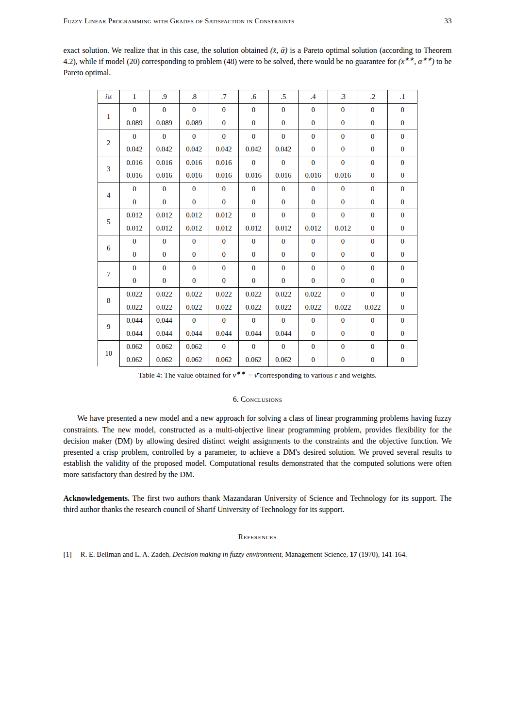Fuzzy Linear Programming with Grades of Satisfaction in Constraints 33
exact solution. We realize that in this case, the solution obtained (x̄, ᾱ) is a Pareto optimal solution (according to Theorem 4.2), while if model (20) corresponding to problem (48) were to be solved, there would be no guarantee for (x∗∗, α∗∗) to be Pareto optimal.
| i\ε | 1 | .9 | .8 | .7 | .6 | .5 | .4 | .3 | .2 | .1 |
| --- | --- | --- | --- | --- | --- | --- | --- | --- | --- | --- |
| 1 | 0 | 0 | 0 | 0 | 0 | 0 | 0 | 0 | 0 | 0 |
| 0.089 | 0.089 | 0.089 | 0 | 0 | 0 | 0 | 0 | 0 | 0 |
| 2 | 0 | 0 | 0 | 0 | 0 | 0 | 0 | 0 | 0 | 0 |
| 0.042 | 0.042 | 0.042 | 0.042 | 0.042 | 0.042 | 0 | 0 | 0 | 0 |
| 3 | 0.016 | 0.016 | 0.016 | 0.016 | 0 | 0 | 0 | 0 | 0 | 0 |
| 0.016 | 0.016 | 0.016 | 0.016 | 0.016 | 0.016 | 0.016 | 0.016 | 0 | 0 |
| 4 | 0 | 0 | 0 | 0 | 0 | 0 | 0 | 0 | 0 | 0 |
| 0 | 0 | 0 | 0 | 0 | 0 | 0 | 0 | 0 | 0 |
| 5 | 0.012 | 0.012 | 0.012 | 0.012 | 0 | 0 | 0 | 0 | 0 | 0 |
| 0.012 | 0.012 | 0.012 | 0.012 | 0.012 | 0.012 | 0.012 | 0.012 | 0 | 0 |
| 6 | 0 | 0 | 0 | 0 | 0 | 0 | 0 | 0 | 0 | 0 |
| 0 | 0 | 0 | 0 | 0 | 0 | 0 | 0 | 0 | 0 |
| 7 | 0 | 0 | 0 | 0 | 0 | 0 | 0 | 0 | 0 | 0 |
| 0 | 0 | 0 | 0 | 0 | 0 | 0 | 0 | 0 | 0 |
| 8 | 0.022 | 0.022 | 0.022 | 0.022 | 0.022 | 0.022 | 0.022 | 0 | 0 | 0 |
| 0.022 | 0.022 | 0.022 | 0.022 | 0.022 | 0.022 | 0.022 | 0.022 | 0.022 | 0 |
| 9 | 0.044 | 0.044 | 0 | 0 | 0 | 0 | 0 | 0 | 0 | 0 |
| 0.044 | 0.044 | 0.044 | 0.044 | 0.044 | 0.044 | 0 | 0 | 0 | 0 |
| 10 | 0.062 | 0.062 | 0.062 | 0 | 0 | 0 | 0 | 0 | 0 | 0 |
| 0.062 | 0.062 | 0.062 | 0.062 | 0.062 | 0.062 | 0 | 0 | 0 | 0 |
Table 4: The value obtained for ν∗∗ − ν̄ corresponding to various ε and weights.
6. Conclusions
We have presented a new model and a new approach for solving a class of linear programming problems having fuzzy constraints. The new model, constructed as a multi-objective linear programming problem, provides flexibility for the decision maker (DM) by allowing desired distinct weight assignments to the constraints and the objective function. We presented a crisp problem, controlled by a parameter, to achieve a DM's desired solution. We proved several results to establish the validity of the proposed model. Computational results demonstrated that the computed solutions were often more satisfactory than desired by the DM.
Acknowledgements. The first two authors thank Mazandaran University of Science and Technology for its support. The third author thanks the research council of Sharif University of Technology for its support.
References
[1] R. E. Bellman and L. A. Zadeh, Decision making in fuzzy environment, Management Science, 17 (1970), 141-164.